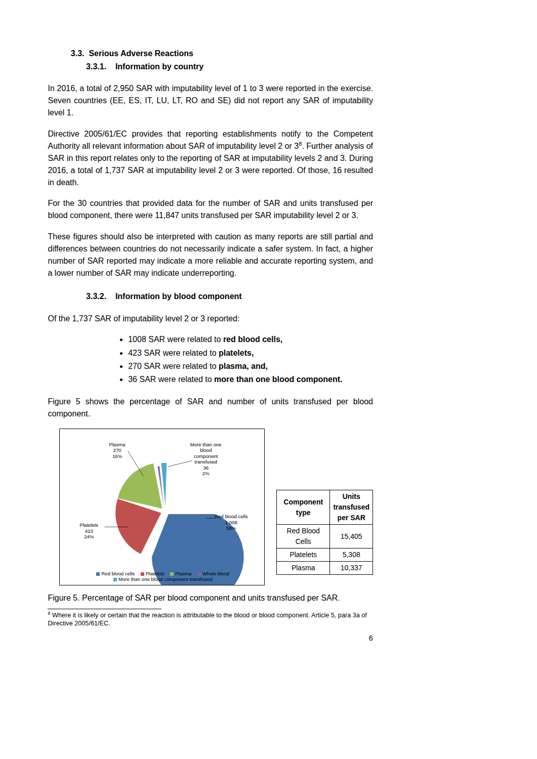3.3. Serious Adverse Reactions
3.3.1. Information by country
In 2016, a total of 2,950 SAR with imputability level of 1 to 3 were reported in the exercise. Seven countries (EE, ES, IT, LU, LT, RO and SE) did not report any SAR of imputability level 1.
Directive 2005/61/EC provides that reporting establishments notify to the Competent Authority all relevant information about SAR of imputability level 2 or 38. Further analysis of SAR in this report relates only to the reporting of SAR at imputability levels 2 and 3. During 2016, a total of 1,737 SAR at imputability level 2 or 3 were reported. Of those, 16 resulted in death.
For the 30 countries that provided data for the number of SAR and units transfused per blood component, there were 11,847 units transfused per SAR imputability level 2 or 3.
These figures should also be interpreted with caution as many reports are still partial and differences between countries do not necessarily indicate a safer system. In fact, a higher number of SAR reported may indicate a more reliable and accurate reporting system, and a lower number of SAR may indicate underreporting.
3.3.2. Information by blood component
Of the 1,737 SAR of imputability level 2 or 3 reported:
1008 SAR were related to red blood cells,
423 SAR were related to platelets,
270 SAR were related to plasma, and,
36 SAR were related to more than one blood component.
Figure 5 shows the percentage of SAR and number of units transfused per blood component.
More than one blood component transfused 36 2% Plasma 270 16% Platelets 423 24% Red blood cells 1 008 58%
Red blood cells Platelets Plasma Whole blood More than one blood component transfused
| Component type | Units transfused per SAR |
| --- | --- |
| Red Blood Cells | 15,405 |
| Platelets | 5,308 |
| Plasma | 10,337 |
Figure 5. Percentage of SAR per blood component and units transfused per SAR.
8 Where it is likely or certain that the reaction is attributable to the blood or blood component. Article 5, para 3a of Directive 2005/61/EC.
6